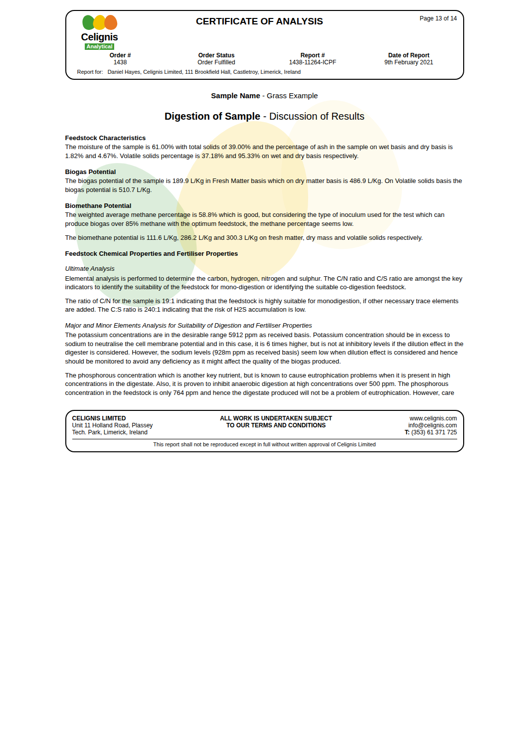Celignis
Analytical
CERTIFICATE OF ANALYSIS
Page 13 of 14
Order #
1438
Order Status
Order Fulfilled
Report #
1438-11264-ICPF
Date of Report
9th February 2021
Report for: Daniel Hayes, Celignis Limited, 111 Brookfield Hall, Castletroy, Limerick, Ireland
Sample Name - Grass Example
Digestion of Sample - Discussion of Results
Feedstock Characteristics
The moisture of the sample is 61.00% with total solids of 39.00% and the percentage of ash in the sample on wet basis and dry basis is 1.82% and 4.67%. Volatile solids percentage is 37.18% and 95.33% on wet and dry basis respectively.
Biogas Potential
The biogas potential of the sample is 189.9 L/Kg in Fresh Matter basis which on dry matter basis is 486.9 L/Kg. On Volatile solids basis the biogas potential is 510.7 L/Kg.
Biomethane Potential
The weighted average methane percentage is 58.8% which is good, but considering the type of inoculum used for the test which can produce biogas over 85% methane with the optimum feedstock, the methane percentage seems low.
The biomethane potential is 111.6 L/Kg, 286.2 L/Kg and 300.3 L/Kg on fresh matter, dry mass and volatile solids respectively.
Feedstock Chemical Properties and Fertiliser Properties
Ultimate Analysis
Elemental analysis is performed to determine the carbon, hydrogen, nitrogen and sulphur. The C/N ratio and C/S ratio are amongst the key indicators to identify the suitability of the feedstock for mono-digestion or identifying the suitable co-digestion feedstock.
The ratio of C/N for the sample is 19:1 indicating that the feedstock is highly suitable for monodigestion, if other necessary trace elements are added. The C:S ratio is 240:1 indicating that the risk of H2S accumulation is low.
Major and Minor Elements Analysis for Suitability of Digestion and Fertiliser Properties
The potassium concentrations are in the desirable range 5912 ppm as received basis. Potassium concentration should be in excess to sodium to neutralise the cell membrane potential and in this case, it is 6 times higher, but is not at inhibitory levels if the dilution effect in the digester is considered. However, the sodium levels (928m ppm as received basis) seem low when dilution effect is considered and hence should be monitored to avoid any deficiency as it might affect the quality of the biogas produced.
The phosphorous concentration which is another key nutrient, but is known to cause eutrophication problems when it is present in high concentrations in the digestate. Also, it is proven to inhibit anaerobic digestion at high concentrations over 500 ppm. The phosphorous concentration in the feedstock is only 764 ppm and hence the digestate produced will not be a problem of eutrophication. However, care
CELIGNIS LIMITED
Unit 11 Holland Road, Plassey
Tech. Park, Limerick, Ireland
ALL WORK IS UNDERTAKEN SUBJECT
TO OUR TERMS AND CONDITIONS
www.celignis.com
info@celignis.com
T: (353) 61 371 725
This report shall not be reproduced except in full without written approval of Celignis Limited